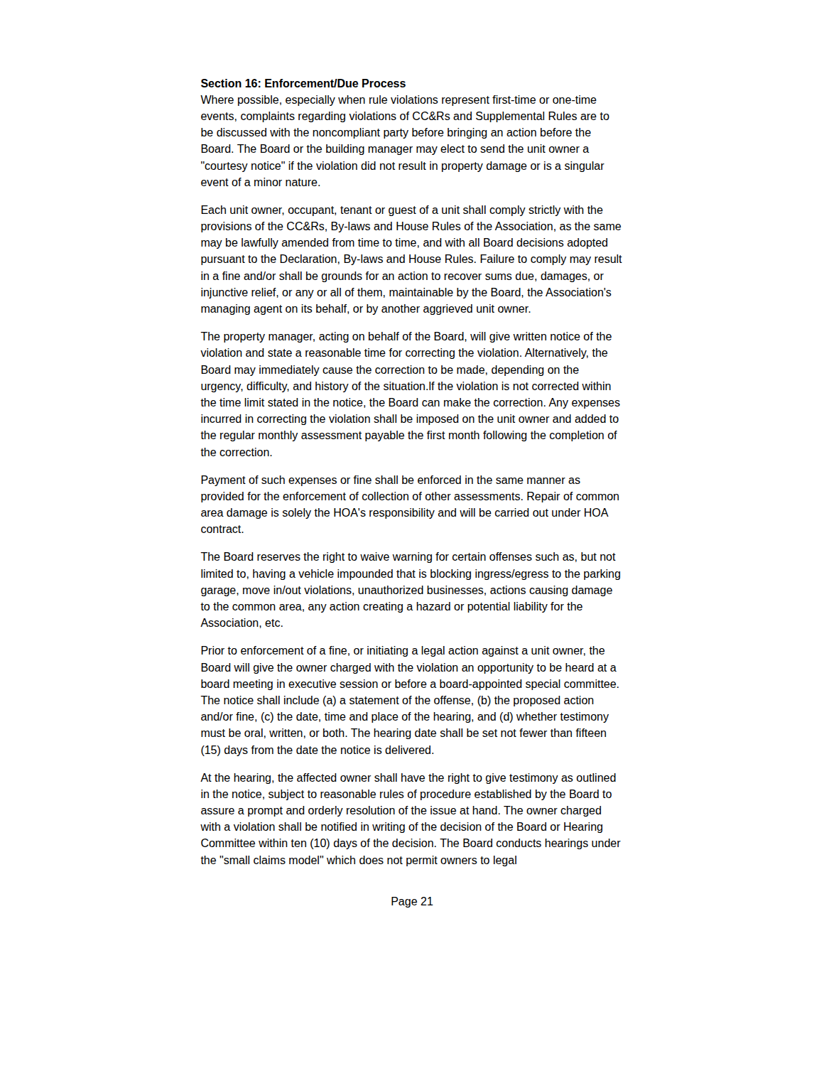Section 16: Enforcement/Due Process
Where possible, especially when rule violations represent first-time or one-time events, complaints regarding violations of CC&Rs and Supplemental Rules are to be discussed with the noncompliant party before bringing an action before the Board. The Board or the building manager may elect to send the unit owner a "courtesy notice" if the violation did not result in property damage or is a singular event of a minor nature.
Each unit owner, occupant, tenant or guest of a unit shall comply strictly with the provisions of the CC&Rs, By-laws and House Rules of the Association, as the same may be lawfully amended from time to time, and with all Board decisions adopted pursuant to the Declaration, By-laws and House Rules. Failure to comply may result in a fine and/or shall be grounds for an action to recover sums due, damages, or injunctive relief, or any or all of them, maintainable by the Board, the Association's managing agent on its behalf, or by another aggrieved unit owner.
The property manager, acting on behalf of the Board, will give written notice of the violation and state a reasonable time for correcting the violation. Alternatively, the Board may immediately cause the correction to be made, depending on the urgency, difficulty, and history of the situation.lf the violation is not corrected within the time limit stated in the notice, the Board can make the correction. Any expenses incurred in correcting the violation shall be imposed on the unit owner and added to the regular monthly assessment payable the first month following the completion of the correction.
Payment of such expenses or fine shall be enforced in the same manner as provided for the enforcement of collection of other assessments. Repair of common area damage is solely the HOA's responsibility and will be carried out under HOA contract.
The Board reserves the right to waive warning for certain offenses such as, but not limited to, having a vehicle impounded that is blocking ingress/egress to the parking garage, move in/out violations, unauthorized businesses, actions causing damage to the common area, any action creating a hazard or potential liability for the Association, etc.
Prior to enforcement of a fine, or initiating a legal action against a unit owner, the Board will give the owner charged with the violation an opportunity to be heard at a board meeting in executive session or before a board-appointed special committee. The notice shall include (a) a statement of the offense, (b) the proposed action and/or fine, (c) the date, time and place of the hearing, and (d) whether testimony must be oral, written, or both. The hearing date shall be set not fewer than fifteen (15) days from the date the notice is delivered.
At the hearing, the affected owner shall have the right to give testimony as outlined in the notice, subject to reasonable rules of procedure established by the Board to assure a prompt and orderly resolution of the issue at hand. The owner charged with a violation shall be notified in writing of the decision of the Board or Hearing Committee within ten (10) days of the decision. The Board conducts hearings under the "small claims model" which does not permit owners to legal
Page 21